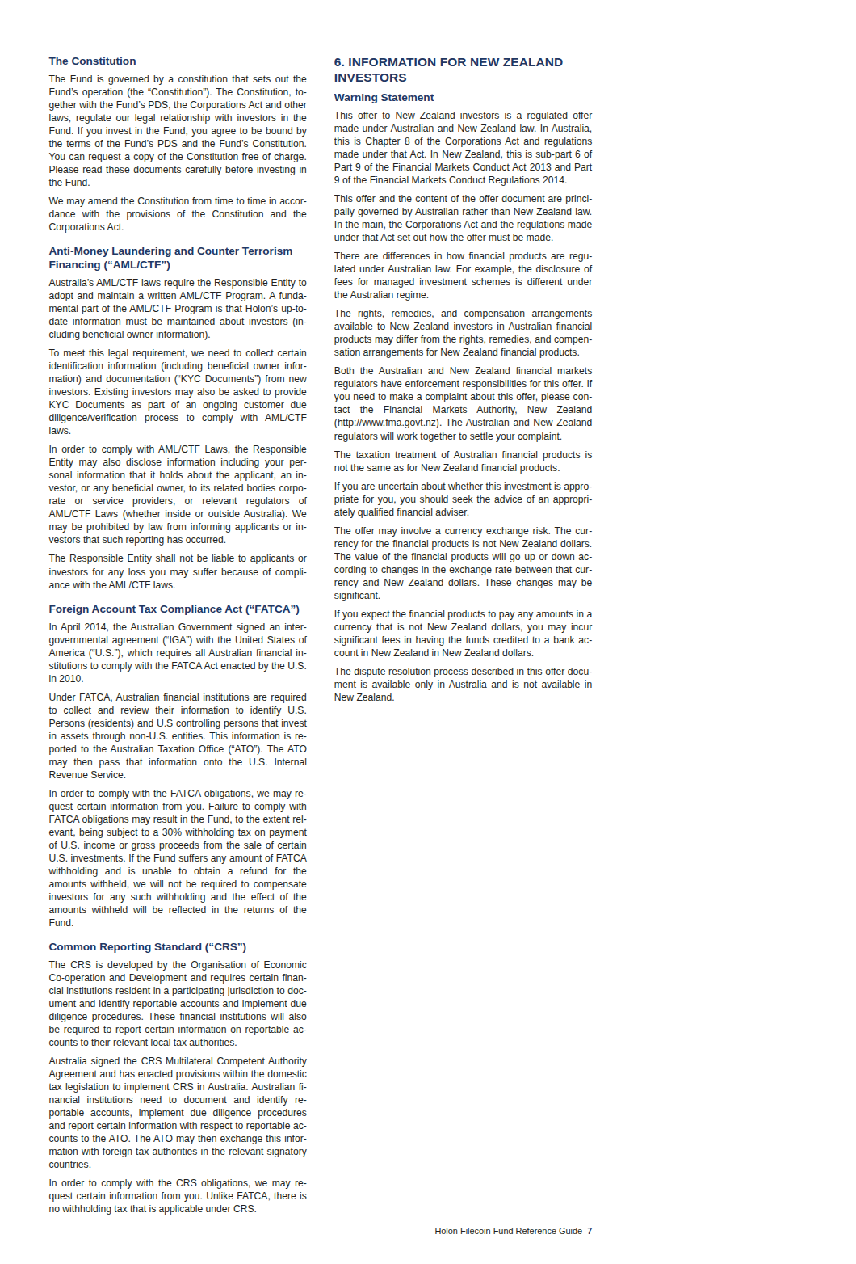The Constitution
The Fund is governed by a constitution that sets out the Fund’s operation (the “Constitution”). The Constitution, together with the Fund’s PDS, the Corporations Act and other laws, regulate our legal relationship with investors in the Fund. If you invest in the Fund, you agree to be bound by the terms of the Fund’s PDS and the Fund’s Constitution. You can request a copy of the Constitution free of charge. Please read these documents carefully before investing in the Fund.
We may amend the Constitution from time to time in accordance with the provisions of the Constitution and the Corporations Act.
Anti-Money Laundering and Counter Terrorism Financing (“AML/CTF”)
Australia’s AML/CTF laws require the Responsible Entity to adopt and maintain a written AML/CTF Program. A fundamental part of the AML/CTF Program is that Holon’s up-to-date information must be maintained about investors (including beneficial owner information).
To meet this legal requirement, we need to collect certain identification information (including beneficial owner information) and documentation (“KYC Documents”) from new investors. Existing investors may also be asked to provide KYC Documents as part of an ongoing customer due diligence/verification process to comply with AML/CTF laws.
In order to comply with AML/CTF Laws, the Responsible Entity may also disclose information including your personal information that it holds about the applicant, an investor, or any beneficial owner, to its related bodies corporate or service providers, or relevant regulators of AML/CTF Laws (whether inside or outside Australia). We may be prohibited by law from informing applicants or investors that such reporting has occurred.
The Responsible Entity shall not be liable to applicants or investors for any loss you may suffer because of compliance with the AML/CTF laws.
Foreign Account Tax Compliance Act (“FATCA”)
In April 2014, the Australian Government signed an intergovernmental agreement (“IGA”) with the United States of America (“U.S.”), which requires all Australian financial institutions to comply with the FATCA Act enacted by the U.S. in 2010.
Under FATCA, Australian financial institutions are required to collect and review their information to identify U.S. Persons (residents) and U.S controlling persons that invest in assets through non-U.S. entities. This information is reported to the Australian Taxation Office (“ATO”). The ATO may then pass that information onto the U.S. Internal Revenue Service.
In order to comply with the FATCA obligations, we may request certain information from you. Failure to comply with FATCA obligations may result in the Fund, to the extent relevant, being subject to a 30% withholding tax on payment of U.S. income or gross proceeds from the sale of certain U.S. investments. If the Fund suffers any amount of FATCA withholding and is unable to obtain a refund for the amounts withheld, we will not be required to compensate investors for any such withholding and the effect of the amounts withheld will be reflected in the returns of the Fund.
Common Reporting Standard (“CRS”)
The CRS is developed by the Organisation of Economic Co-operation and Development and requires certain financial institutions resident in a participating jurisdiction to document and identify reportable accounts and implement due diligence procedures. These financial institutions will also be required to report certain information on reportable accounts to their relevant local tax authorities.
Australia signed the CRS Multilateral Competent Authority Agreement and has enacted provisions within the domestic tax legislation to implement CRS in Australia. Australian financial institutions need to document and identify reportable accounts, implement due diligence procedures and report certain information with respect to reportable accounts to the ATO. The ATO may then exchange this information with foreign tax authorities in the relevant signatory countries.
In order to comply with the CRS obligations, we may request certain information from you. Unlike FATCA, there is no withholding tax that is applicable under CRS.
6. INFORMATION FOR NEW ZEALAND INVESTORS
Warning Statement
This offer to New Zealand investors is a regulated offer made under Australian and New Zealand law. In Australia, this is Chapter 8 of the Corporations Act and regulations made under that Act. In New Zealand, this is sub-part 6 of Part 9 of the Financial Markets Conduct Act 2013 and Part 9 of the Financial Markets Conduct Regulations 2014.
This offer and the content of the offer document are principally governed by Australian rather than New Zealand law. In the main, the Corporations Act and the regulations made under that Act set out how the offer must be made.
There are differences in how financial products are regulated under Australian law. For example, the disclosure of fees for managed investment schemes is different under the Australian regime.
The rights, remedies, and compensation arrangements available to New Zealand investors in Australian financial products may differ from the rights, remedies, and compensation arrangements for New Zealand financial products.
Both the Australian and New Zealand financial markets regulators have enforcement responsibilities for this offer. If you need to make a complaint about this offer, please contact the Financial Markets Authority, New Zealand (http://www.fma.govt.nz). The Australian and New Zealand regulators will work together to settle your complaint.
The taxation treatment of Australian financial products is not the same as for New Zealand financial products.
If you are uncertain about whether this investment is appropriate for you, you should seek the advice of an appropriately qualified financial adviser.
The offer may involve a currency exchange risk. The currency for the financial products is not New Zealand dollars. The value of the financial products will go up or down according to changes in the exchange rate between that currency and New Zealand dollars. These changes may be significant.
If you expect the financial products to pay any amounts in a currency that is not New Zealand dollars, you may incur significant fees in having the funds credited to a bank account in New Zealand in New Zealand dollars.
The dispute resolution process described in this offer document is available only in Australia and is not available in New Zealand.
Holon Filecoin Fund Reference Guide7